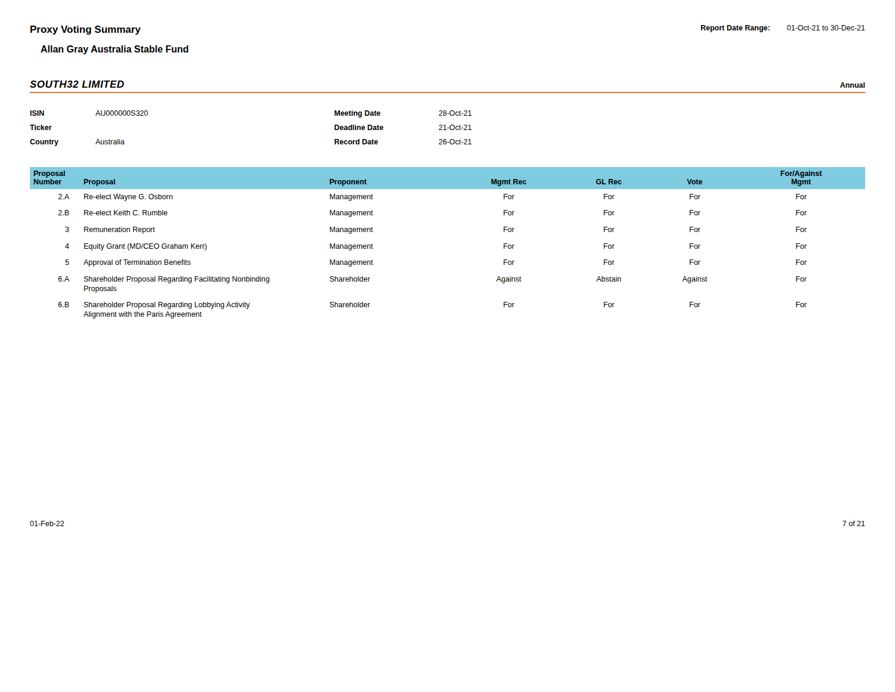Proxy Voting Summary
Allan Gray Australia Stable Fund
Report Date Range: 01-Oct-21 to 30-Dec-21
SOUTH32 LIMITED Annual
| ISIN | AU000000S320 | Meeting Date | 28-Oct-21 |
| Ticker | | Deadline Date | 21-Oct-21 |
| Country | Australia | Record Date | 26-Oct-21 |
| Proposal Number | Proposal | Proponent | Mgmt Rec | GL Rec | Vote | For/Against Mgmt |
| --- | --- | --- | --- | --- | --- | --- |
| 2.A | Re-elect Wayne G. Osborn | Management | For | For | For | For |
| 2.B | Re-elect Keith C. Rumble | Management | For | For | For | For |
| 3 | Remuneration Report | Management | For | For | For | For |
| 4 | Equity Grant (MD/CEO Graham Kerr) | Management | For | For | For | For |
| 5 | Approval of Termination Benefits | Management | For | For | For | For |
| 6.A | Shareholder Proposal Regarding Facilitating Nonbinding Proposals | Shareholder | Against | Abstain | Against | For |
| 6.B | Shareholder Proposal Regarding Lobbying Activity Alignment with the Paris Agreement | Shareholder | For | For | For | For |
01-Feb-22 7 of 21